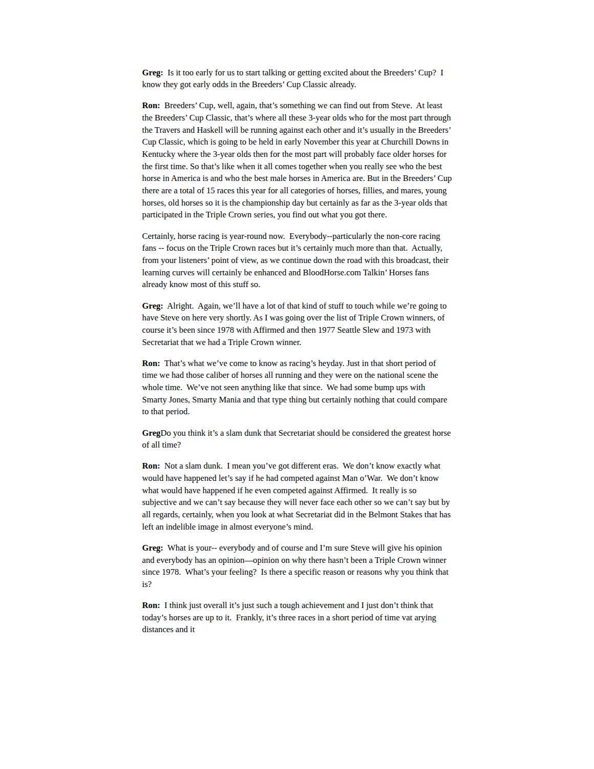Greg: Is it too early for us to start talking or getting excited about the Breeders’ Cup? I know they got early odds in the Breeders’ Cup Classic already.
Ron: Breeders’ Cup, well, again, that’s something we can find out from Steve. At least the Breeders’ Cup Classic, that’s where all these 3-year olds who for the most part through the Travers and Haskell will be running against each other and it’s usually in the Breeders’ Cup Classic, which is going to be held in early November this year at Churchill Downs in Kentucky where the 3-year olds then for the most part will probably face older horses for the first time. So that’s like when it all comes together when you really see who the best horse in America is and who the best male horses in America are. But in the Breeders’ Cup there are a total of 15 races this year for all categories of horses, fillies, and mares, young horses, old horses so it is the championship day but certainly as far as the 3-year olds that participated in the Triple Crown series, you find out what you got there.
Certainly, horse racing is year-round now. Everybody--particularly the non-core racing fans -- focus on the Triple Crown races but it’s certainly much more than that. Actually, from your listeners’ point of view, as we continue down the road with this broadcast, their learning curves will certainly be enhanced and BloodHorse.com Talkin’ Horses fans already know most of this stuff so.
Greg: Alright. Again, we’ll have a lot of that kind of stuff to touch while we’re going to have Steve on here very shortly. As I was going over the list of Triple Crown winners, of course it’s been since 1978 with Affirmed and then 1977 Seattle Slew and 1973 with Secretariat that we had a Triple Crown winner.
Ron: That’s what we’ve come to know as racing’s heyday. Just in that short period of time we had those caliber of horses all running and they were on the national scene the whole time. We’ve not seen anything like that since. We had some bump ups with Smarty Jones, Smarty Mania and that type thing but certainly nothing that could compare to that period.
Greg Do you think it’s a slam dunk that Secretariat should be considered the greatest horse of all time?
Ron: Not a slam dunk. I mean you’ve got different eras. We don’t know exactly what would have happened let’s say if he had competed against Man o’War. We don’t know what would have happened if he even competed against Affirmed. It really is so subjective and we can’t say because they will never face each other so we can’t say but by all regards, certainly, when you look at what Secretariat did in the Belmont Stakes that has left an indelible image in almost everyone’s mind.
Greg: What is your-- everybody and of course and I’m sure Steve will give his opinion and everybody has an opinion—opinion on why there hasn’t been a Triple Crown winner since 1978. What’s your feeling? Is there a specific reason or reasons why you think that is?
Ron: I think just overall it’s just such a tough achievement and I just don’t think that today’s horses are up to it. Frankly, it’s three races in a short period of time vat arying distances and it